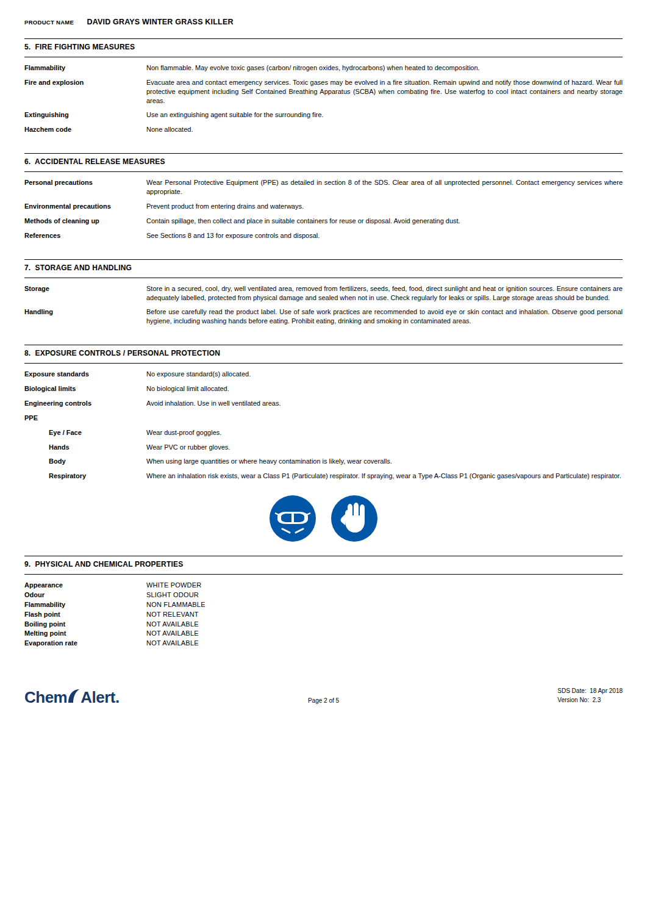PRODUCT NAME DAVID GRAYS WINTER GRASS KILLER
5. FIRE FIGHTING MEASURES
| Flammability | Non flammable. May evolve toxic gases (carbon/ nitrogen oxides, hydrocarbons) when heated to decomposition. |
| Fire and explosion | Evacuate area and contact emergency services. Toxic gases may be evolved in a fire situation. Remain upwind and notify those downwind of hazard. Wear full protective equipment including Self Contained Breathing Apparatus (SCBA) when combating fire. Use waterfog to cool intact containers and nearby storage areas. |
| Extinguishing | Use an extinguishing agent suitable for the surrounding fire. |
| Hazchem code | None allocated. |
6. ACCIDENTAL RELEASE MEASURES
| Personal precautions | Wear Personal Protective Equipment (PPE) as detailed in section 8 of the SDS. Clear area of all unprotected personnel. Contact emergency services where appropriate. |
| Environmental precautions | Prevent product from entering drains and waterways. |
| Methods of cleaning up | Contain spillage, then collect and place in suitable containers for reuse or disposal. Avoid generating dust. |
| References | See Sections 8 and 13 for exposure controls and disposal. |
7. STORAGE AND HANDLING
| Storage | Store in a secured, cool, dry, well ventilated area, removed from fertilizers, seeds, feed, food, direct sunlight and heat or ignition sources. Ensure containers are adequately labelled, protected from physical damage and sealed when not in use. Check regularly for leaks or spills. Large storage areas should be bunded. |
| Handling | Before use carefully read the product label. Use of safe work practices are recommended to avoid eye or skin contact and inhalation. Observe good personal hygiene, including washing hands before eating. Prohibit eating, drinking and smoking in contaminated areas. |
8. EXPOSURE CONTROLS / PERSONAL PROTECTION
| Exposure standards | No exposure standard(s) allocated. |
| Biological limits | No biological limit allocated. |
| Engineering controls | Avoid inhalation. Use in well ventilated areas. |
| PPE |
| Eye / Face | Wear dust-proof goggles. |
| Hands | Wear PVC or rubber gloves. |
| Body | When using large quantities or where heavy contamination is likely, wear coveralls. |
| Respiratory | Where an inhalation risk exists, wear a Class P1 (Particulate) respirator. If spraying, wear a Type A-Class P1 (Organic gases/vapours and Particulate) respirator. |
9. PHYSICAL AND CHEMICAL PROPERTIES
| Appearance | WHITE POWDER |
| Odour | SLIGHT ODOUR |
| Flammability | NON FLAMMABLE |
| Flash point | NOT RELEVANT |
| Boiling point | NOT AVAILABLE |
| Melting point | NOT AVAILABLE |
| Evaporation rate | NOT AVAILABLE |
Chem Alert.
Page 2 of 5
SDS Date: 18 Apr 2018
Version No: 2.3